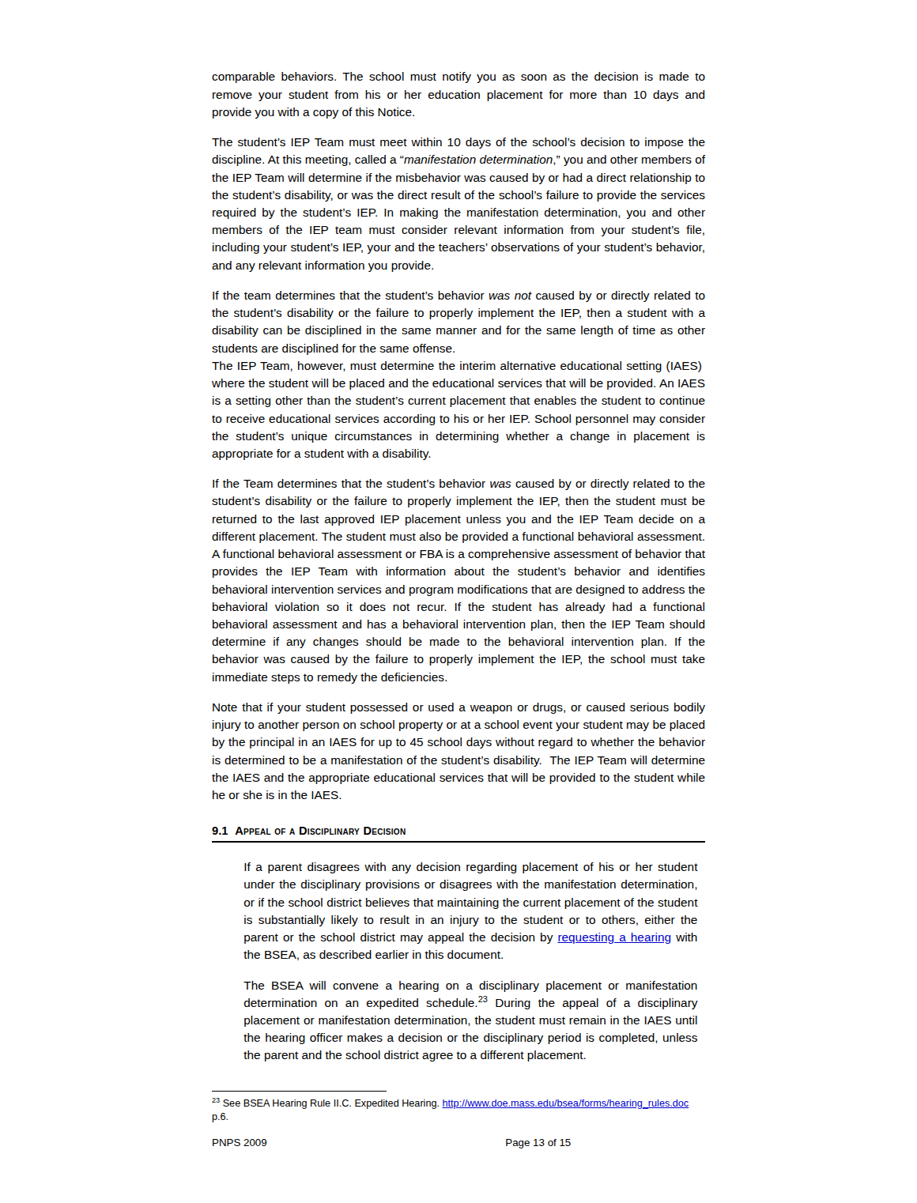comparable behaviors. The school must notify you as soon as the decision is made to remove your student from his or her education placement for more than 10 days and provide you with a copy of this Notice.
The student’s IEP Team must meet within 10 days of the school’s decision to impose the discipline. At this meeting, called a “manifestation determination,” you and other members of the IEP Team will determine if the misbehavior was caused by or had a direct relationship to the student’s disability, or was the direct result of the school’s failure to provide the services required by the student’s IEP. In making the manifestation determination, you and other members of the IEP team must consider relevant information from your student’s file, including your student’s IEP, your and the teachers’ observations of your student’s behavior, and any relevant information you provide.
If the team determines that the student’s behavior was not caused by or directly related to the student’s disability or the failure to properly implement the IEP, then a student with a disability can be disciplined in the same manner and for the same length of time as other students are disciplined for the same offense.
The IEP Team, however, must determine the interim alternative educational setting (IAES) where the student will be placed and the educational services that will be provided. An IAES is a setting other than the student’s current placement that enables the student to continue to receive educational services according to his or her IEP. School personnel may consider the student’s unique circumstances in determining whether a change in placement is appropriate for a student with a disability.
If the Team determines that the student’s behavior was caused by or directly related to the student’s disability or the failure to properly implement the IEP, then the student must be returned to the last approved IEP placement unless you and the IEP Team decide on a different placement. The student must also be provided a functional behavioral assessment. A functional behavioral assessment or FBA is a comprehensive assessment of behavior that provides the IEP Team with information about the student’s behavior and identifies behavioral intervention services and program modifications that are designed to address the behavioral violation so it does not recur. If the student has already had a functional behavioral assessment and has a behavioral intervention plan, then the IEP Team should determine if any changes should be made to the behavioral intervention plan. If the behavior was caused by the failure to properly implement the IEP, the school must take immediate steps to remedy the deficiencies.
Note that if your student possessed or used a weapon or drugs, or caused serious bodily injury to another person on school property or at a school event your student may be placed by the principal in an IAES for up to 45 school days without regard to whether the behavior is determined to be a manifestation of the student’s disability. The IEP Team will determine the IAES and the appropriate educational services that will be provided to the student while he or she is in the IAES.
9.1 Appeal of a Disciplinary Decision
If a parent disagrees with any decision regarding placement of his or her student under the disciplinary provisions or disagrees with the manifestation determination, or if the school district believes that maintaining the current placement of the student is substantially likely to result in an injury to the student or to others, either the parent or the school district may appeal the decision by requesting a hearing with the BSEA, as described earlier in this document.
The BSEA will convene a hearing on a disciplinary placement or manifestation determination on an expedited schedule.23 During the appeal of a disciplinary placement or manifestation determination, the student must remain in the IAES until the hearing officer makes a decision or the disciplinary period is completed, unless the parent and the school district agree to a different placement.
23 See BSEA Hearing Rule II.C. Expedited Hearing. http://www.doe.mass.edu/bsea/forms/hearing_rules.doc p.6.
PNPS 2009
Page 13 of 15